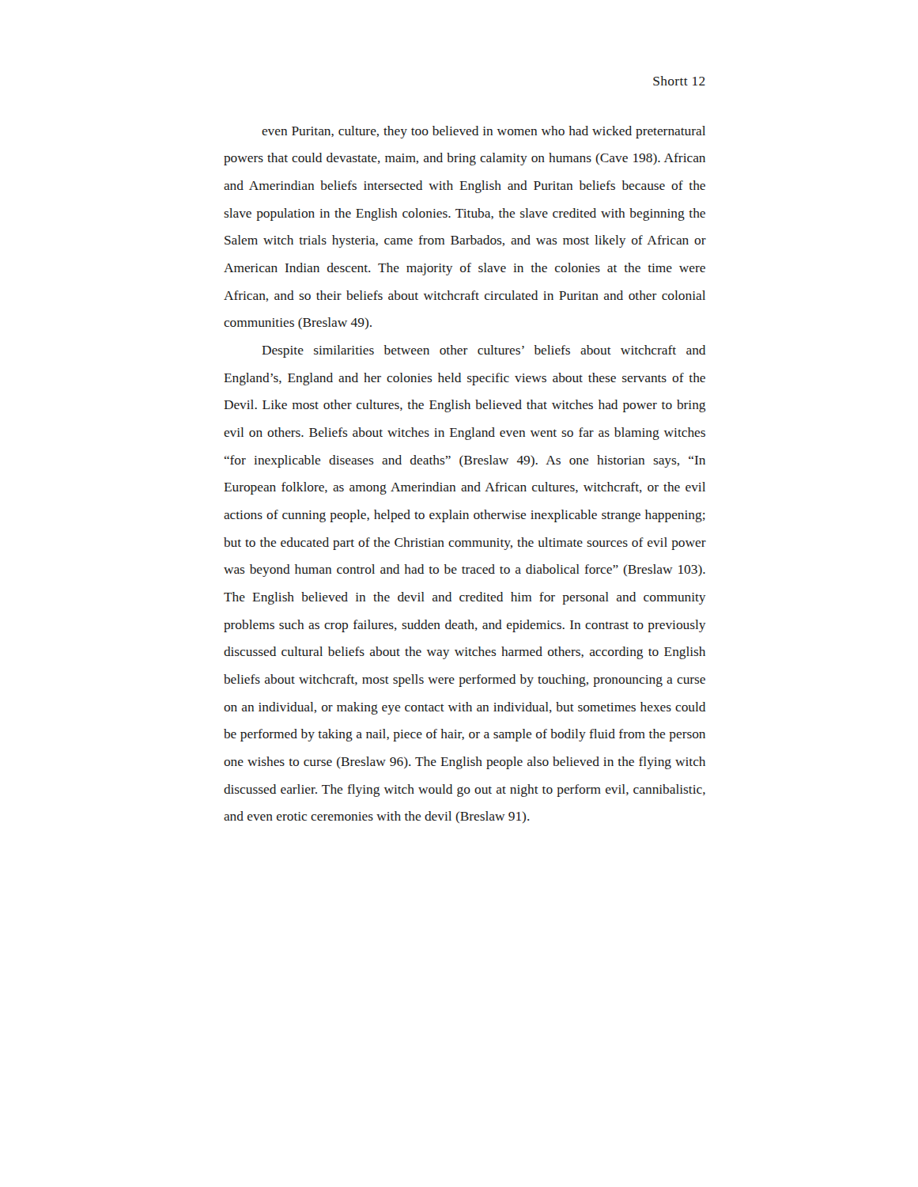Shortt 12
even Puritan, culture, they too believed in women who had wicked preternatural powers that could devastate, maim, and bring calamity on humans (Cave 198). African and Amerindian beliefs intersected with English and Puritan beliefs because of the slave population in the English colonies. Tituba, the slave credited with beginning the Salem witch trials hysteria, came from Barbados, and was most likely of African or American Indian descent. The majority of slave in the colonies at the time were African, and so their beliefs about witchcraft circulated in Puritan and other colonial communities (Breslaw 49).
Despite similarities between other cultures’ beliefs about witchcraft and England’s, England and her colonies held specific views about these servants of the Devil. Like most other cultures, the English believed that witches had power to bring evil on others. Beliefs about witches in England even went so far as blaming witches “for inexplicable diseases and deaths” (Breslaw 49). As one historian says, “In European folklore, as among Amerindian and African cultures, witchcraft, or the evil actions of cunning people, helped to explain otherwise inexplicable strange happening; but to the educated part of the Christian community, the ultimate sources of evil power was beyond human control and had to be traced to a diabolical force” (Breslaw 103). The English believed in the devil and credited him for personal and community problems such as crop failures, sudden death, and epidemics. In contrast to previously discussed cultural beliefs about the way witches harmed others, according to English beliefs about witchcraft, most spells were performed by touching, pronouncing a curse on an individual, or making eye contact with an individual, but sometimes hexes could be performed by taking a nail, piece of hair, or a sample of bodily fluid from the person one wishes to curse (Breslaw 96). The English people also believed in the flying witch discussed earlier. The flying witch would go out at night to perform evil, cannibalistic, and even erotic ceremonies with the devil (Breslaw 91).